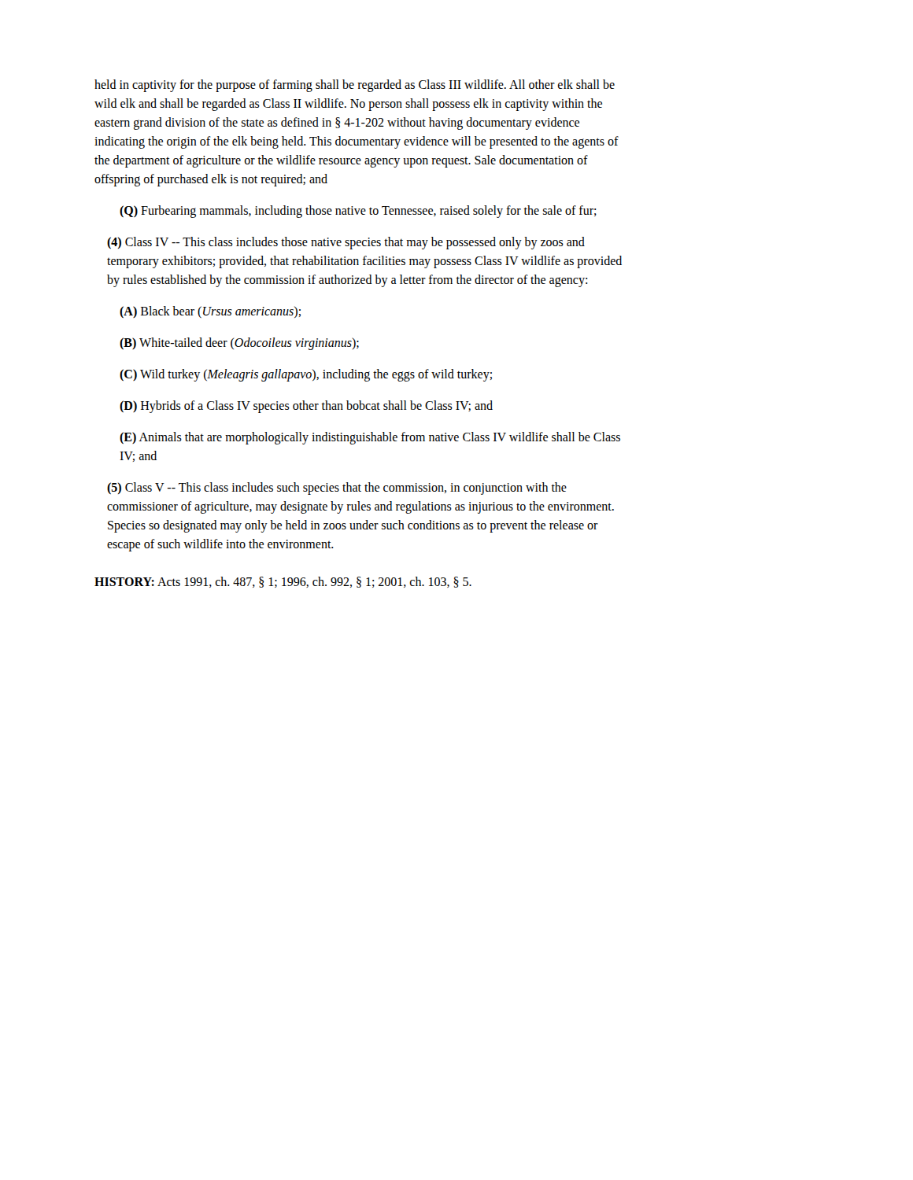held in captivity for the purpose of farming shall be regarded as Class III wildlife. All other elk shall be wild elk and shall be regarded as Class II wildlife. No person shall possess elk in captivity within the eastern grand division of the state as defined in § 4-1-202 without having documentary evidence indicating the origin of the elk being held. This documentary evidence will be presented to the agents of the department of agriculture or the wildlife resource agency upon request. Sale documentation of offspring of purchased elk is not required; and
(Q) Furbearing mammals, including those native to Tennessee, raised solely for the sale of fur;
(4) Class IV -- This class includes those native species that may be possessed only by zoos and temporary exhibitors; provided, that rehabilitation facilities may possess Class IV wildlife as provided by rules established by the commission if authorized by a letter from the director of the agency:
(A) Black bear (Ursus americanus);
(B) White-tailed deer (Odocoileus virginianus);
(C) Wild turkey (Meleagris gallapavo), including the eggs of wild turkey;
(D) Hybrids of a Class IV species other than bobcat shall be Class IV; and
(E) Animals that are morphologically indistinguishable from native Class IV wildlife shall be Class IV; and
(5) Class V -- This class includes such species that the commission, in conjunction with the commissioner of agriculture, may designate by rules and regulations as injurious to the environment. Species so designated may only be held in zoos under such conditions as to prevent the release or escape of such wildlife into the environment.
HISTORY: Acts 1991, ch. 487, § 1; 1996, ch. 992, § 1; 2001, ch. 103, § 5.